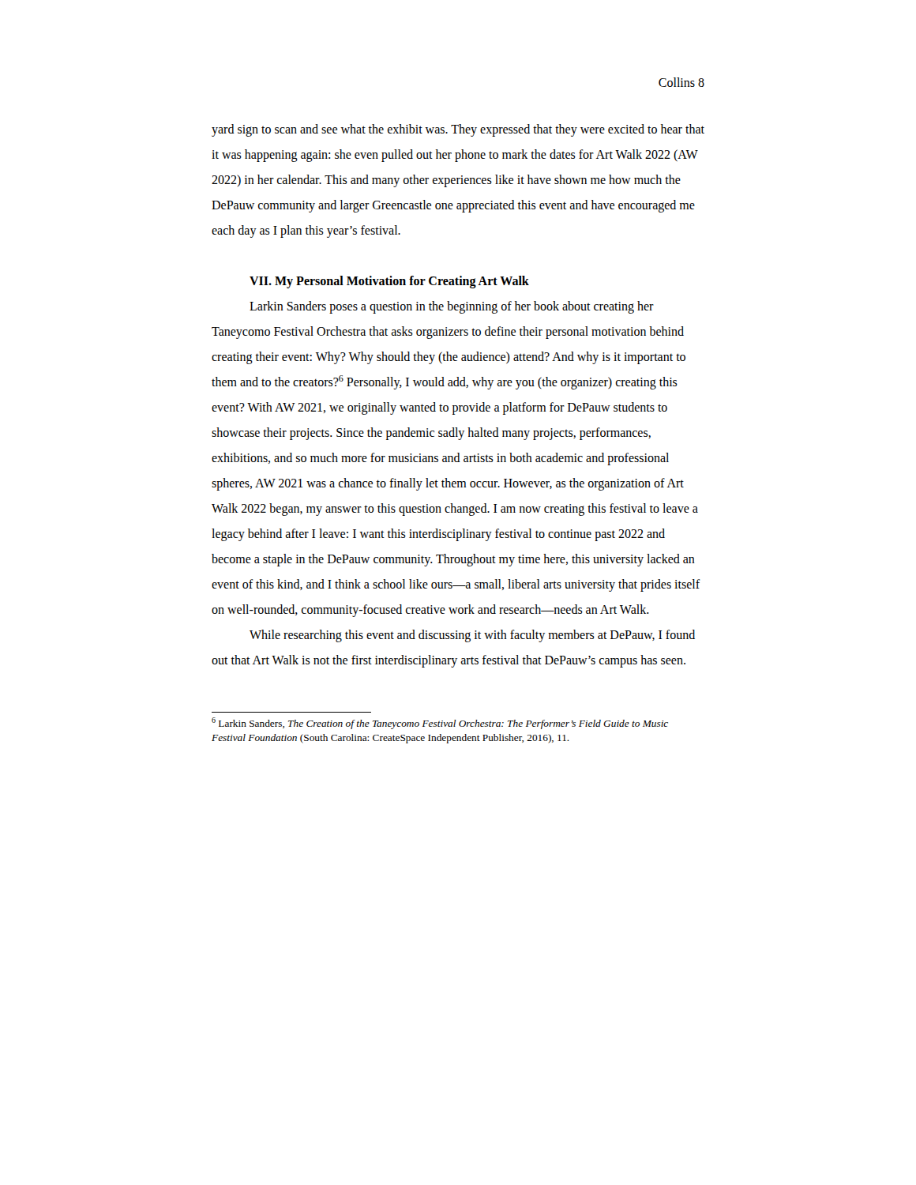Collins 8
yard sign to scan and see what the exhibit was. They expressed that they were excited to hear that it was happening again: she even pulled out her phone to mark the dates for Art Walk 2022 (AW 2022) in her calendar. This and many other experiences like it have shown me how much the DePauw community and larger Greencastle one appreciated this event and have encouraged me each day as I plan this year’s festival.
VII. My Personal Motivation for Creating Art Walk
Larkin Sanders poses a question in the beginning of her book about creating her Taneycomo Festival Orchestra that asks organizers to define their personal motivation behind creating their event: Why? Why should they (the audience) attend? And why is it important to them and to the creators?6 Personally, I would add, why are you (the organizer) creating this event? With AW 2021, we originally wanted to provide a platform for DePauw students to showcase their projects. Since the pandemic sadly halted many projects, performances, exhibitions, and so much more for musicians and artists in both academic and professional spheres, AW 2021 was a chance to finally let them occur. However, as the organization of Art Walk 2022 began, my answer to this question changed. I am now creating this festival to leave a legacy behind after I leave: I want this interdisciplinary festival to continue past 2022 and become a staple in the DePauw community. Throughout my time here, this university lacked an event of this kind, and I think a school like ours—a small, liberal arts university that prides itself on well-rounded, community-focused creative work and research—needs an Art Walk.
While researching this event and discussing it with faculty members at DePauw, I found out that Art Walk is not the first interdisciplinary arts festival that DePauw’s campus has seen.
6 Larkin Sanders, The Creation of the Taneycomo Festival Orchestra: The Performer’s Field Guide to Music Festival Foundation (South Carolina: CreateSpace Independent Publisher, 2016), 11.